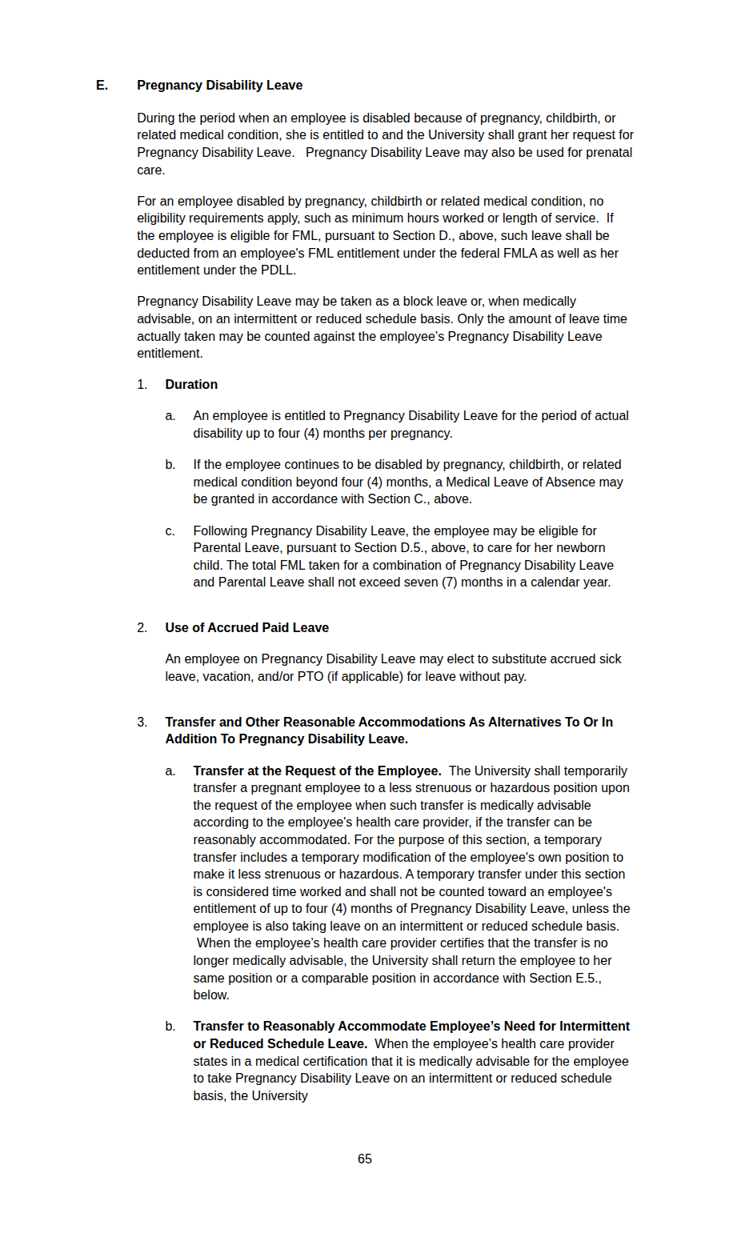E. Pregnancy Disability Leave
During the period when an employee is disabled because of pregnancy, childbirth, or related medical condition, she is entitled to and the University shall grant her request for Pregnancy Disability Leave. Pregnancy Disability Leave may also be used for prenatal care.
For an employee disabled by pregnancy, childbirth or related medical condition, no eligibility requirements apply, such as minimum hours worked or length of service. If the employee is eligible for FML, pursuant to Section D., above, such leave shall be deducted from an employee's FML entitlement under the federal FMLA as well as her entitlement under the PDLL.
Pregnancy Disability Leave may be taken as a block leave or, when medically advisable, on an intermittent or reduced schedule basis. Only the amount of leave time actually taken may be counted against the employee’s Pregnancy Disability Leave entitlement.
1.
Duration
a.
An employee is entitled to Pregnancy Disability Leave for the period of actual disability up to four (4) months per pregnancy.
b.
If the employee continues to be disabled by pregnancy, childbirth, or related medical condition beyond four (4) months, a Medical Leave of Absence may be granted in accordance with Section C., above.
c.
Following Pregnancy Disability Leave, the employee may be eligible for Parental Leave, pursuant to Section D.5., above, to care for her newborn child. The total FML taken for a combination of Pregnancy Disability Leave and Parental Leave shall not exceed seven (7) months in a calendar year.
2.
Use of Accrued Paid Leave
An employee on Pregnancy Disability Leave may elect to substitute accrued sick leave, vacation, and/or PTO (if applicable) for leave without pay.
3.
Transfer and Other Reasonable Accommodations As Alternatives To Or In Addition To Pregnancy Disability Leave.
a.
Transfer at the Request of the Employee. The University shall temporarily transfer a pregnant employee to a less strenuous or hazardous position upon the request of the employee when such transfer is medically advisable according to the employee's health care provider, if the transfer can be reasonably accommodated. For the purpose of this section, a temporary transfer includes a temporary modification of the employee's own position to make it less strenuous or hazardous. A temporary transfer under this section is considered time worked and shall not be counted toward an employee's entitlement of up to four (4) months of Pregnancy Disability Leave, unless the employee is also taking leave on an intermittent or reduced schedule basis. When the employee’s health care provider certifies that the transfer is no longer medically advisable, the University shall return the employee to her same position or a comparable position in accordance with Section E.5., below.
b.
Transfer to Reasonably Accommodate Employee’s Need for Intermittent or Reduced Schedule Leave. When the employee’s health care provider states in a medical certification that it is medically advisable for the employee to take Pregnancy Disability Leave on an intermittent or reduced schedule basis, the University
65